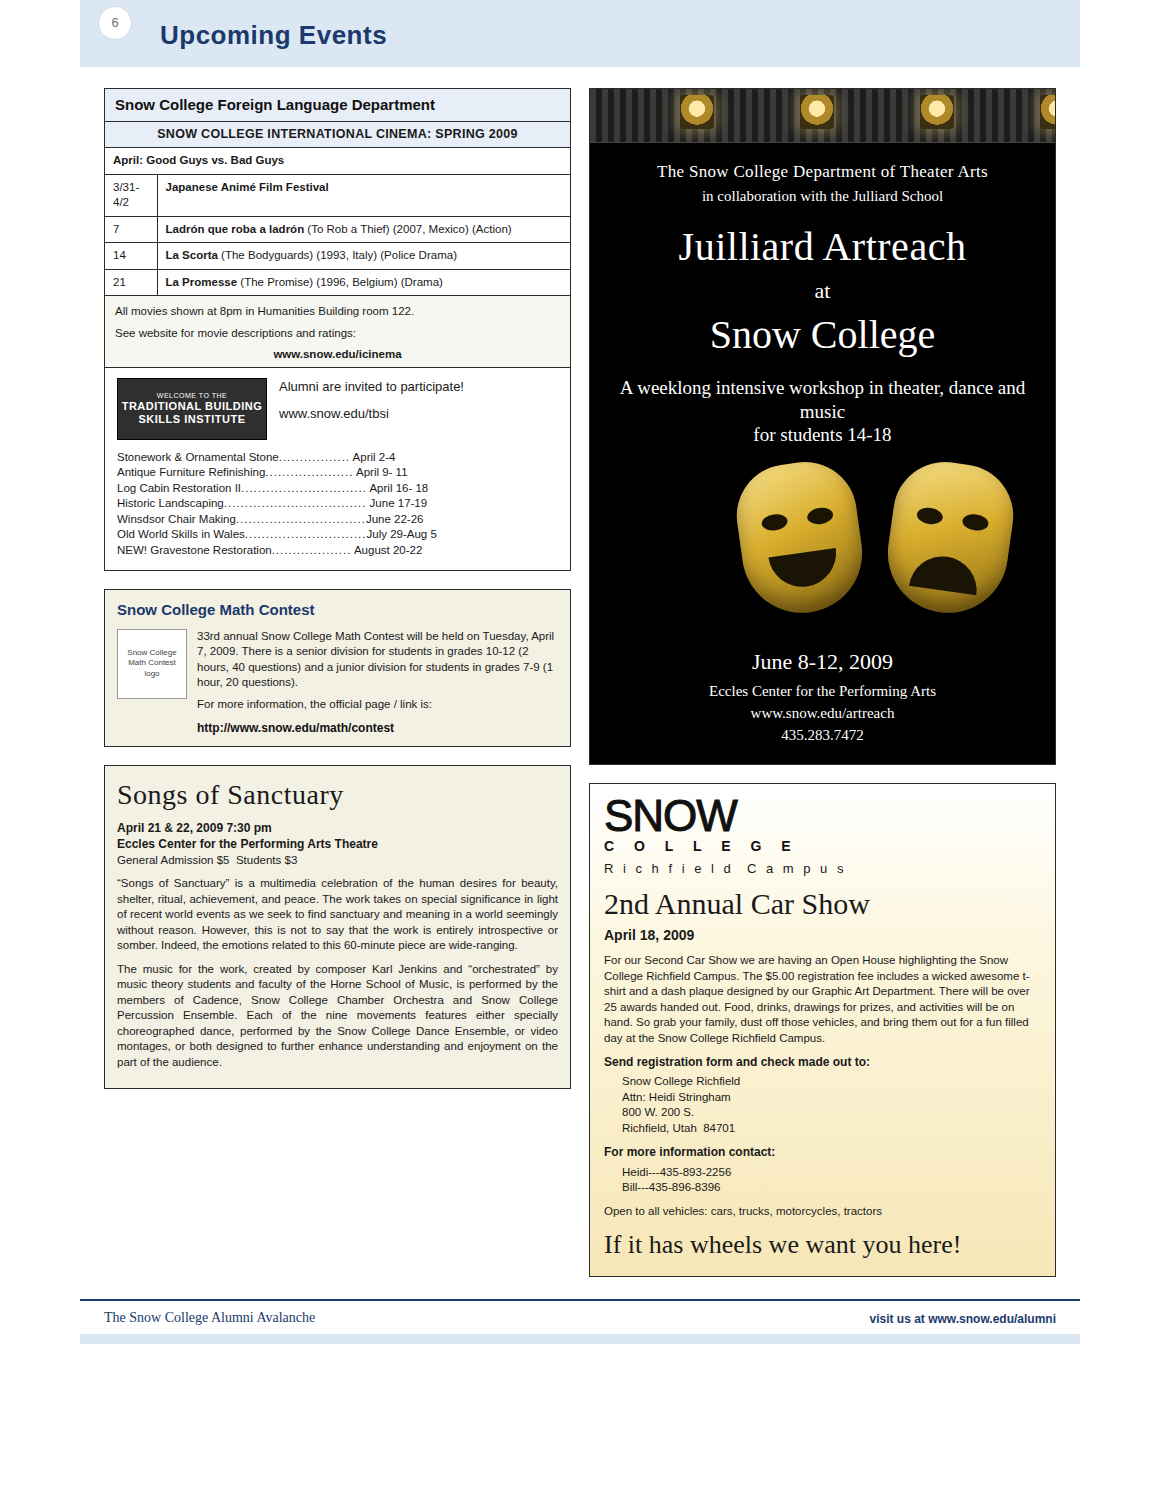6
Upcoming Events
Snow College Foreign Language Department
Snow College International Cinema: Spring 2009
| April: Good Guys vs. Bad Guys |
| 3/31- 4/2 | Japanese Animé Film Festival |
| 7 | Ladrón que roba a ladrón (To Rob a Thief) (2007, Mexico) (Action) |
| 14 | La Scorta (The Bodyguards) (1993, Italy) (Police Drama) |
| 21 | La Promesse (The Promise) (1996, Belgium) (Drama) |
All movies shown at 8pm in Humanities Building room 122.
See website for movie descriptions and ratings:
www.snow.edu/icinema
WELCOME TO THE
TRADITIONAL BUILDING
SKILLS INSTITUTE
Alumni are invited to participate!
www.snow.edu/tbsi
Stonework & Ornamental Stone................. April 2-4
Antique Furniture Refinishing..................... April 9- 11
Log Cabin Restoration II.............................. April 16- 18
Historic Landscaping.................................. June 17-19
Winsdsor Chair Making............................... June 22-26
Old World Skills in Wales............................. July 29-Aug 5
NEW! Gravestone Restoration................... August 20-22
Snow College Math Contest
Snow College
Math Contest
logo
33rd annual Snow College Math Contest will be held on Tuesday, April 7, 2009. There is a senior division for students in grades 10-12 (2 hours, 40 questions) and a junior division for students in grades 7-9 (1 hour, 20 questions).
For more information, the official page / link is:
http://www.snow.edu/math/contest
Songs of Sanctuary
April 21 & 22, 2009 7:30 pm
Eccles Center for the Performing Arts Theatre
General Admission $5 Students $3
“Songs of Sanctuary” is a multimedia celebration of the human desires for beauty, shelter, ritual, achievement, and peace. The work takes on special significance in light of recent world events as we seek to find sanctuary and meaning in a world seemingly without reason. However, this is not to say that the work is entirely introspective or somber. Indeed, the emotions related to this 60-minute piece are wide-ranging.
The music for the work, created by composer Karl Jenkins and “orchestrated” by music theory students and faculty of the Horne School of Music, is performed by the members of Cadence, Snow College Chamber Orchestra and Snow College Percussion Ensemble. Each of the nine movements features either specially choreographed dance, performed by the Snow College Dance Ensemble, or video montages, or both designed to further enhance understanding and enjoyment on the part of the audience.
The Snow College Department of Theater Arts
in collaboration with the Julliard School
Juilliard Artreach
at
Snow College
A weeklong intensive workshop in theater, dance and music
for students 14-18
June 8-12, 2009
Eccles Center for the Performing Arts
www.snow.edu/artreach
435.283.7472
SNOW
C O L L E G E
R i c h f i e l d C a m p u s
2nd Annual Car Show
April 18, 2009
For our Second Car Show we are having an Open House highlighting the Snow College Richfield Campus. The $5.00 registration fee includes a wicked awesome t-shirt and a dash plaque designed by our Graphic Art Department. There will be over 25 awards handed out. Food, drinks, drawings for prizes, and activities will be on hand. So grab your family, dust off those vehicles, and bring them out for a fun filled day at the Snow College Richfield Campus.
Send registration form and check made out to:
Snow College Richfield
Attn: Heidi Stringham
800 W. 200 S.
Richfield, Utah 84701
For more information contact:
Heidi---435-893-2256
Bill---435-896-8396
Open to all vehicles: cars, trucks, motorcycles, tractors
If it has wheels we want you here!
The Snow College Alumni Avalanche
visit us at www.snow.edu/alumni